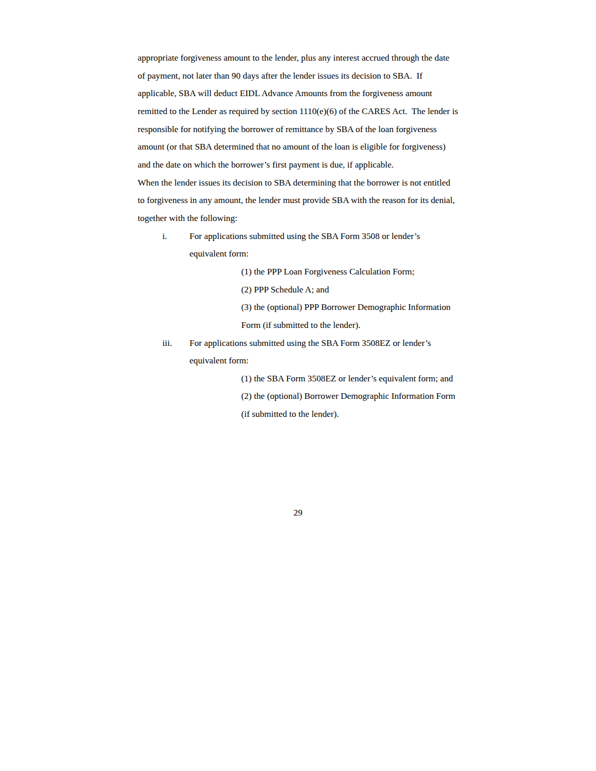appropriate forgiveness amount to the lender, plus any interest accrued through the date of payment, not later than 90 days after the lender issues its decision to SBA. If applicable, SBA will deduct EIDL Advance Amounts from the forgiveness amount remitted to the Lender as required by section 1110(e)(6) of the CARES Act. The lender is responsible for notifying the borrower of remittance by SBA of the loan forgiveness amount (or that SBA determined that no amount of the loan is eligible for forgiveness) and the date on which the borrower’s first payment is due, if applicable.
When the lender issues its decision to SBA determining that the borrower is not entitled to forgiveness in any amount, the lender must provide SBA with the reason for its denial, together with the following:
i.
For applications submitted using the SBA Form 3508 or lender’s equivalent form:
(1) the PPP Loan Forgiveness Calculation Form;
(2) PPP Schedule A; and
(3) the (optional) PPP Borrower Demographic Information Form (if submitted to the lender).
iii.
For applications submitted using the SBA Form 3508EZ or lender’s equivalent form:
(1) the SBA Form 3508EZ or lender’s equivalent form; and
(2) the (optional) Borrower Demographic Information Form (if submitted to the lender).
29